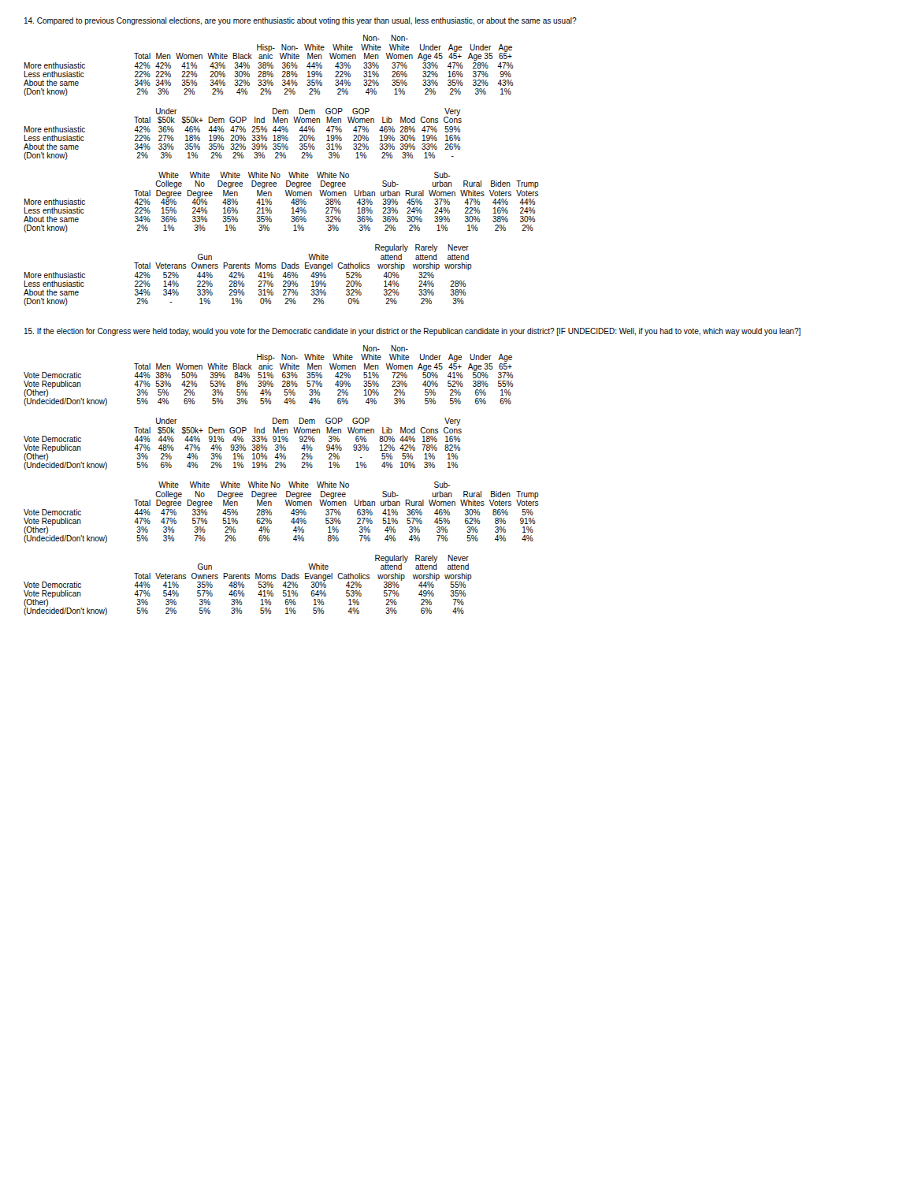14. Compared to previous Congressional elections, are you more enthusiastic about voting this year than usual, less enthusiastic, or about the same as usual?
| | | | | | | | | | | Non- | Non- | | | | |
| --- | --- | --- | --- | --- | --- | --- | --- | --- | --- | --- | --- | --- | --- | --- | --- |
| | | | | | | Hisp- | Non- | White | White | White | White | Under | Age | Under | Age |
| | Total | Men | Women | White | Black | anic | White | Men | Women | Men | Women | Age 45 | 45+ | Age 35 | 65+ |
| More enthusiastic | 42% | 42% | 41% | 43% | 34% | 38% | 36% | 44% | 43% | 33% | 37% | 33% | 47% | 28% | 47% |
| Less enthusiastic | 22% | 22% | 22% | 20% | 30% | 28% | 28% | 19% | 22% | 31% | 26% | 32% | 16% | 37% | 9% |
| About the same | 34% | 34% | 35% | 34% | 32% | 33% | 34% | 35% | 34% | 32% | 35% | 33% | 35% | 32% | 43% |
| (Don't know) | 2% | 3% | 2% | 2% | 4% | 2% | 2% | 2% | 2% | 4% | 1% | 2% | 2% | 3% | 1% |
| | | Under | | | | | Dem | Dem | GOP | GOP | | | | Very |
| --- | --- | --- | --- | --- | --- | --- | --- | --- | --- | --- | --- | --- | --- | --- |
| | Total | $50k | $50k+ | Dem | GOP | Ind | Men | Women | Men | Women | Lib | Mod | Cons | Cons |
| More enthusiastic | 42% | 36% | 46% | 44% | 47% | 25% | 44% | 44% | 47% | 47% | 46% | 28% | 47% | 59% |
| Less enthusiastic | 22% | 27% | 18% | 19% | 20% | 33% | 18% | 20% | 19% | 20% | 19% | 30% | 19% | 16% |
| About the same | 34% | 33% | 35% | 35% | 32% | 39% | 35% | 35% | 31% | 32% | 33% | 39% | 33% | 26% |
| (Don't know) | 2% | 3% | 1% | 2% | 2% | 3% | 2% | 2% | 3% | 1% | 2% | 3% | 1% | - |
| | | White | White | White | White No | White | White No | | | | Sub- | | | |
| --- | --- | --- | --- | --- | --- | --- | --- | --- | --- | --- | --- | --- | --- | --- |
| | | College | No | Degree | Degree | Degree | Degree | | Sub- | | urban | Rural | Biden | Trump |
| | Total | Degree | Degree | Men | Men | Women | Women | Urban | urban | Rural | Women | Whites | Voters | Voters |
| More enthusiastic | 42% | 48% | 40% | 48% | 41% | 48% | 38% | 43% | 39% | 45% | 37% | 47% | 44% | 44% |
| Less enthusiastic | 22% | 15% | 24% | 16% | 21% | 14% | 27% | 18% | 23% | 24% | 24% | 22% | 16% | 24% |
| About the same | 34% | 36% | 33% | 35% | 35% | 36% | 32% | 36% | 36% | 30% | 39% | 30% | 38% | 30% |
| (Don't know) | 2% | 1% | 3% | 1% | 3% | 1% | 3% | 3% | 2% | 2% | 1% | 1% | 2% | 2% |
| | | | | | | | | | Regularly | Rarely | Never |
| --- | --- | --- | --- | --- | --- | --- | --- | --- | --- | --- | --- |
| | | | Gun | | | | White | | attend | attend | attend |
| | Total | Veterans | Owners | Parents | Moms | Dads | Evangel | Catholics | worship | worship | worship |
| More enthusiastic | 42% | 52% | 44% | 42% | 41% | 46% | 49% | 52% | 40% | 32% | |
| Less enthusiastic | 22% | 14% | 22% | 28% | 27% | 29% | 19% | 20% | 14% | 24% | 28% |
| About the same | 34% | 34% | 33% | 29% | 31% | 27% | 33% | 32% | 32% | 33% | 38% |
| (Don't know) | 2% | - | 1% | 1% | 0% | 2% | 2% | 0% | 2% | 2% | 3% |
15. If the election for Congress were held today, would you vote for the Democratic candidate in your district or the Republican candidate in your district? [IF UNDECIDED: Well, if you had to vote, which way would you lean?]
| | | | | | | | | | | Non- | Non- | | | | |
| --- | --- | --- | --- | --- | --- | --- | --- | --- | --- | --- | --- | --- | --- | --- | --- |
| | | | | | | Hisp- | Non- | White | White | White | White | Under | Age | Under | Age |
| | Total | Men | Women | White | Black | anic | White | Men | Women | Men | Women | Age 45 | 45+ | Age 35 | 65+ |
| Vote Democratic | 44% | 38% | 50% | 39% | 84% | 51% | 63% | 35% | 42% | 51% | 72% | 50% | 41% | 50% | 37% |
| Vote Republican | 47% | 53% | 42% | 53% | 8% | 39% | 28% | 57% | 49% | 35% | 23% | 40% | 52% | 38% | 55% |
| (Other) | 3% | 5% | 2% | 3% | 5% | 4% | 5% | 3% | 2% | 10% | 2% | 5% | 2% | 6% | 1% |
| (Undecided/Don't know) | 5% | 4% | 6% | 5% | 3% | 5% | 4% | 4% | 6% | 4% | 3% | 5% | 5% | 6% | 6% |
| | | Under | | | | | Dem | Dem | GOP | GOP | | | | Very |
| --- | --- | --- | --- | --- | --- | --- | --- | --- | --- | --- | --- | --- | --- | --- |
| | Total | $50k | $50k+ | Dem | GOP | Ind | Men | Women | Men | Women | Lib | Mod | Cons | Cons |
| Vote Democratic | 44% | 44% | 44% | 91% | 4% | 33% | 91% | 92% | 3% | 6% | 80% | 44% | 18% | 16% |
| Vote Republican | 47% | 48% | 47% | 4% | 93% | 38% | 3% | 4% | 94% | 93% | 12% | 42% | 78% | 82% |
| (Other) | 3% | 2% | 4% | 3% | 1% | 10% | 4% | 2% | 2% | - | 5% | 5% | 1% | 1% |
| (Undecided/Don't know) | 5% | 6% | 4% | 2% | 1% | 19% | 2% | 2% | 1% | 1% | 4% | 10% | 3% | 1% |
| | | White | White | White | White No | White | White No | | | | Sub- | | | |
| --- | --- | --- | --- | --- | --- | --- | --- | --- | --- | --- | --- | --- | --- | --- |
| | | College | No | Degree | Degree | Degree | Degree | | Sub- | | urban | Rural | Biden | Trump |
| | Total | Degree | Degree | Men | Men | Women | Women | Urban | urban | Rural | Women | Whites | Voters | Voters |
| Vote Democratic | 44% | 47% | 33% | 45% | 28% | 49% | 37% | 63% | 41% | 36% | 46% | 30% | 86% | 5% |
| Vote Republican | 47% | 47% | 57% | 51% | 62% | 44% | 53% | 27% | 51% | 57% | 45% | 62% | 8% | 91% |
| (Other) | 3% | 3% | 3% | 2% | 4% | 4% | 1% | 3% | 4% | 3% | 3% | 3% | 3% | 1% |
| (Undecided/Don't know) | 5% | 3% | 7% | 2% | 6% | 4% | 8% | 7% | 4% | 4% | 7% | 5% | 4% | 4% |
| | | | | | | | | | Regularly | Rarely | Never |
| --- | --- | --- | --- | --- | --- | --- | --- | --- | --- | --- | --- |
| | | | Gun | | | | White | | attend | attend | attend |
| | Total | Veterans | Owners | Parents | Moms | Dads | Evangel | Catholics | worship | worship | worship |
| Vote Democratic | 44% | 41% | 35% | 48% | 53% | 42% | 30% | 42% | 38% | 44% | 55% |
| Vote Republican | 47% | 54% | 57% | 46% | 41% | 51% | 64% | 53% | 57% | 49% | 35% |
| (Other) | 3% | 3% | 3% | 3% | 1% | 6% | 1% | 1% | 2% | 2% | 7% |
| (Undecided/Don't know) | 5% | 2% | 5% | 3% | 5% | 1% | 5% | 4% | 3% | 6% | 4% |